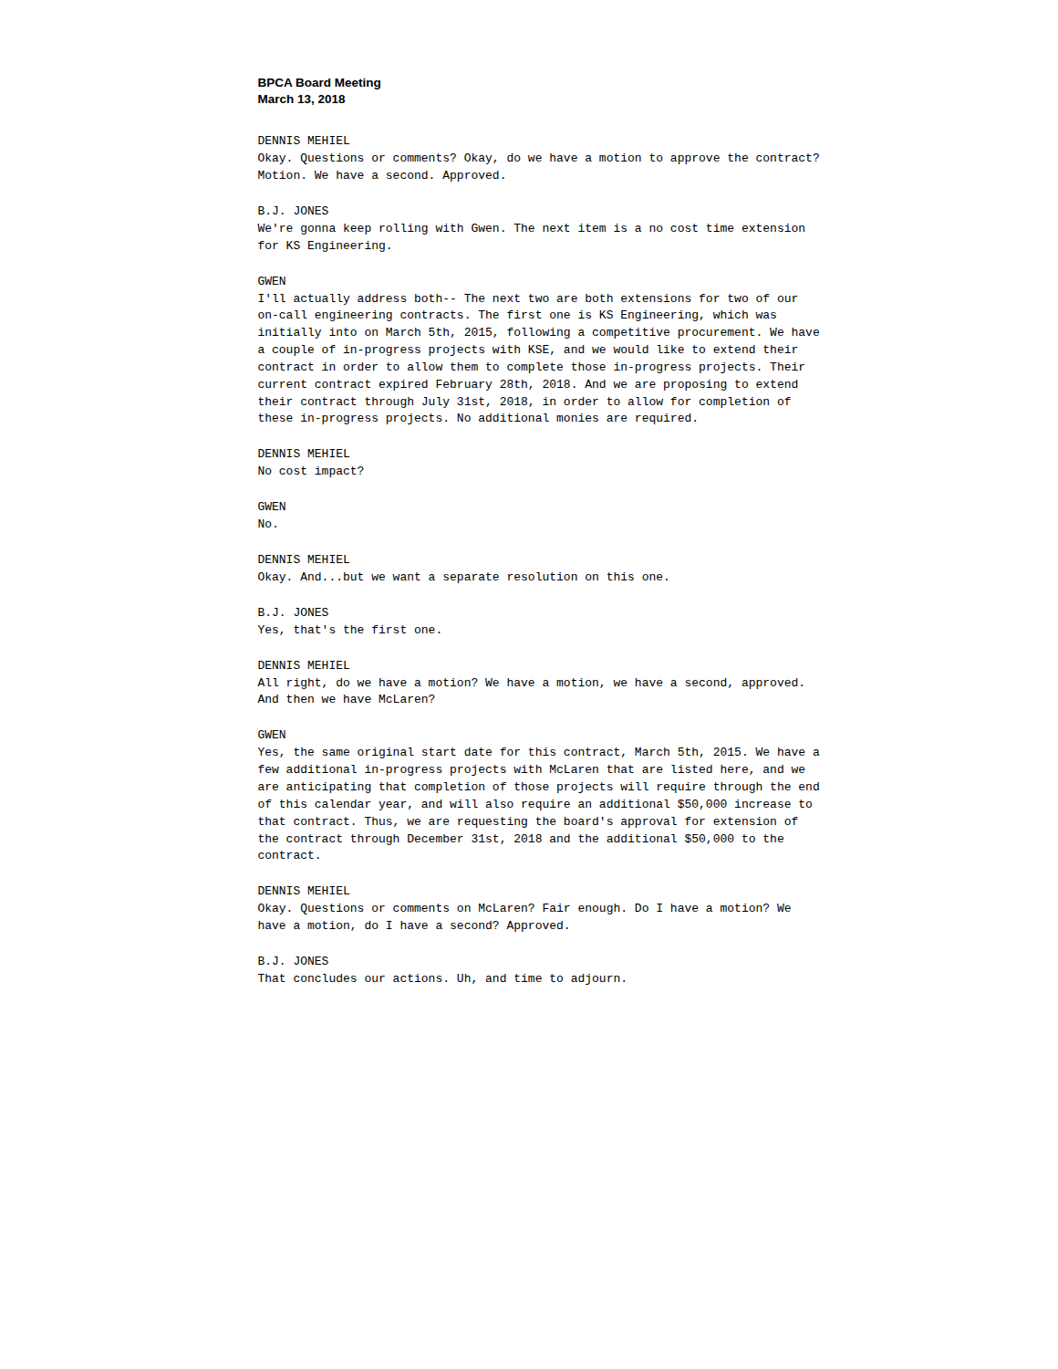BPCA Board Meeting March 13, 2018
DENNIS MEHIEL
Okay. Questions or comments? Okay, do we have a motion to approve the contract? Motion. We have a second. Approved.
B.J. JONES
We're gonna keep rolling with Gwen. The next item is a no cost time extension for KS Engineering.
GWEN
I'll actually address both-- The next two are both extensions for two of our on-call engineering contracts. The first one is KS Engineering, which was initially into on March 5th, 2015, following a competitive procurement. We have a couple of in-progress projects with KSE, and we would like to extend their contract in order to allow them to complete those in-progress projects. Their current contract expired February 28th, 2018. And we are proposing to extend their contract through July 31st, 2018, in order to allow for completion of these in-progress projects. No additional monies are required.
DENNIS MEHIEL
No cost impact?
GWEN
No.
DENNIS MEHIEL
Okay. And...but we want a separate resolution on this one.
B.J. JONES
Yes, that's the first one.
DENNIS MEHIEL
All right, do we have a motion? We have a motion, we have a second, approved. And then we have McLaren?
GWEN
Yes, the same original start date for this contract, March 5th, 2015. We have a few additional in-progress projects with McLaren that are listed here, and we are anticipating that completion of those projects will require through the end of this calendar year, and will also require an additional $50,000 increase to that contract. Thus, we are requesting the board's approval for extension of the contract through December 31st, 2018 and the additional $50,000 to the contract.
DENNIS MEHIEL
Okay. Questions or comments on McLaren? Fair enough. Do I have a motion? We have a motion, do I have a second? Approved.
B.J. JONES
That concludes our actions. Uh, and time to adjourn.